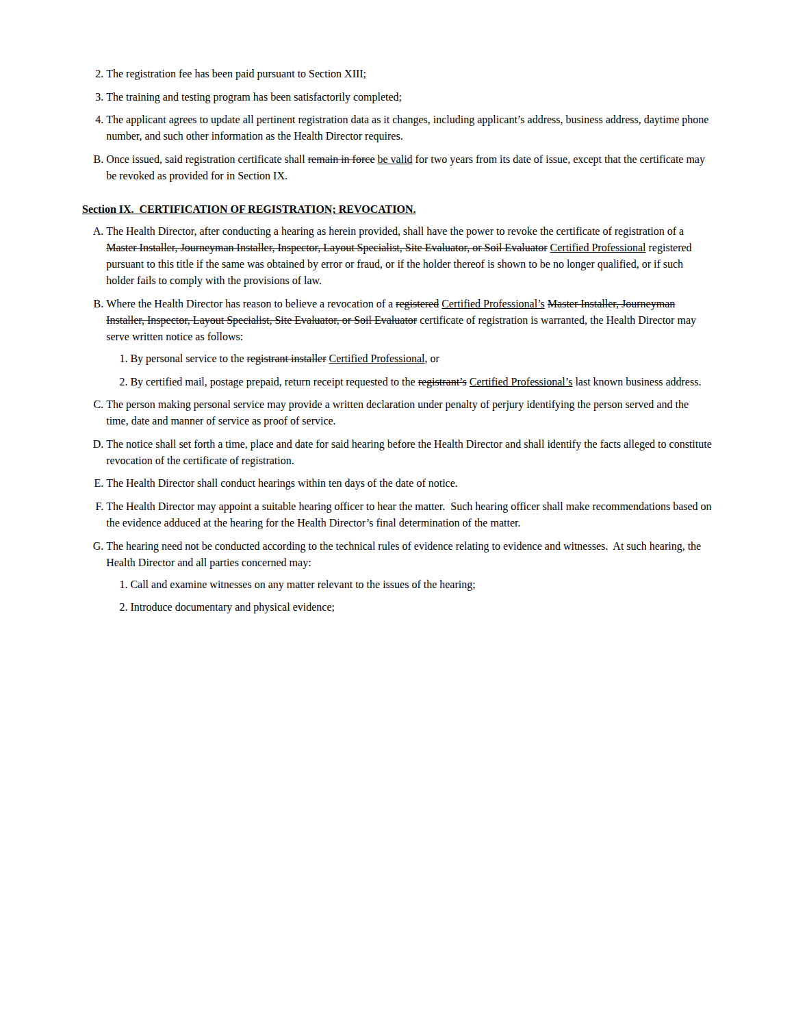The registration fee has been paid pursuant to Section XIII;
The training and testing program has been satisfactorily completed;
The applicant agrees to update all pertinent registration data as it changes, including applicant’s address, business address, daytime phone number, and such other information as the Health Director requires.
Once issued, said registration certificate shall remain in force be valid for two years from its date of issue, except that the certificate may be revoked as provided for in Section IX.
Section IX. CERTIFICATION OF REGISTRATION; REVOCATION.
The Health Director, after conducting a hearing as herein provided, shall have the power to revoke the certificate of registration of a Master Installer, Journeyman Installer, Inspector, Layout Specialist, Site Evaluator, or Soil Evaluator Certified Professional registered pursuant to this title if the same was obtained by error or fraud, or if the holder thereof is shown to be no longer qualified, or if such holder fails to comply with the provisions of law.
Where the Health Director has reason to believe a revocation of a registered Certified Professional’s Master Installer, Journeyman Installer, Inspector, Layout Specialist, Site Evaluator, or Soil Evaluator certificate of registration is warranted, the Health Director may serve written notice as follows:
By personal service to the registrant installer Certified Professional, or
By certified mail, postage prepaid, return receipt requested to the registrant’s Certified Professional’s last known business address.
The person making personal service may provide a written declaration under penalty of perjury identifying the person served and the time, date and manner of service as proof of service.
The notice shall set forth a time, place and date for said hearing before the Health Director and shall identify the facts alleged to constitute revocation of the certificate of registration.
The Health Director shall conduct hearings within ten days of the date of notice.
The Health Director may appoint a suitable hearing officer to hear the matter. Such hearing officer shall make recommendations based on the evidence adduced at the hearing for the Health Director’s final determination of the matter.
The hearing need not be conducted according to the technical rules of evidence relating to evidence and witnesses. At such hearing, the Health Director and all parties concerned may:
Call and examine witnesses on any matter relevant to the issues of the hearing;
Introduce documentary and physical evidence;